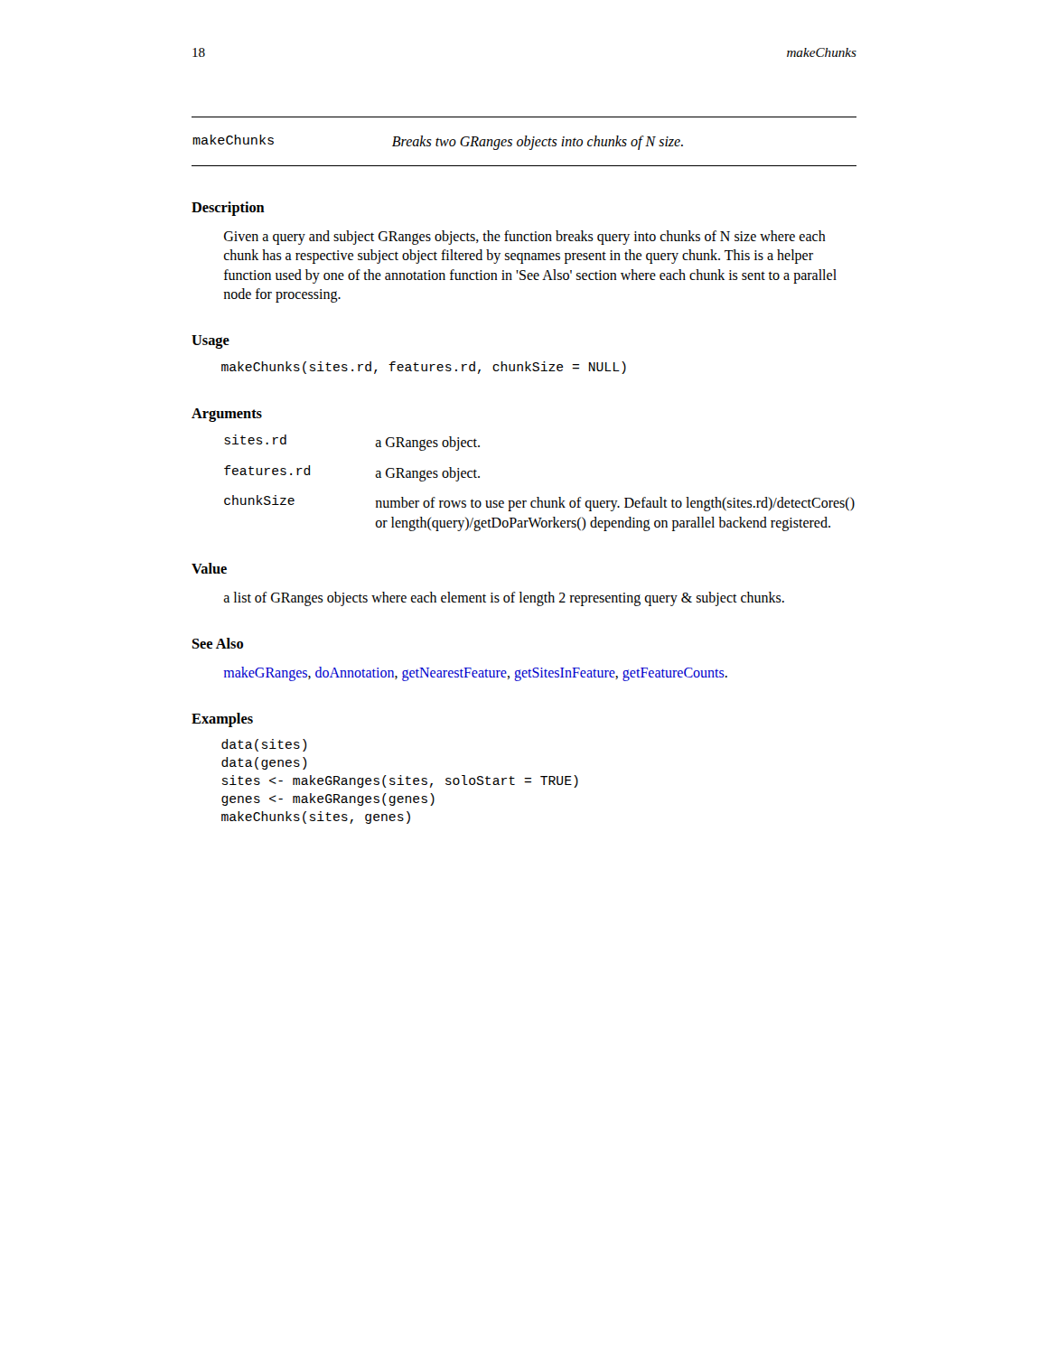18 makeChunks
| makeChunks | Breaks two GRanges objects into chunks of N size. |
Description
Given a query and subject GRanges objects, the function breaks query into chunks of N size where each chunk has a respective subject object filtered by seqnames present in the query chunk. This is a helper function used by one of the annotation function in 'See Also' section where each chunk is sent to a parallel node for processing.
Usage
makeChunks(sites.rd, features.rd, chunkSize = NULL)
Arguments
sites.rd
a GRanges object.
features.rd
a GRanges object.
chunkSize
number of rows to use per chunk of query. Default to length(sites.rd)/detectCores() or length(query)/getDoParWorkers() depending on parallel backend registered.
Value
a list of GRanges objects where each element is of length 2 representing query & subject chunks.
See Also
makeGRanges, doAnnotation, getNearestFeature, getSitesInFeature, getFeatureCounts.
Examples
data(sites)
data(genes)
sites <- makeGRanges(sites, soloStart = TRUE)
genes <- makeGRanges(genes)
makeChunks(sites, genes)